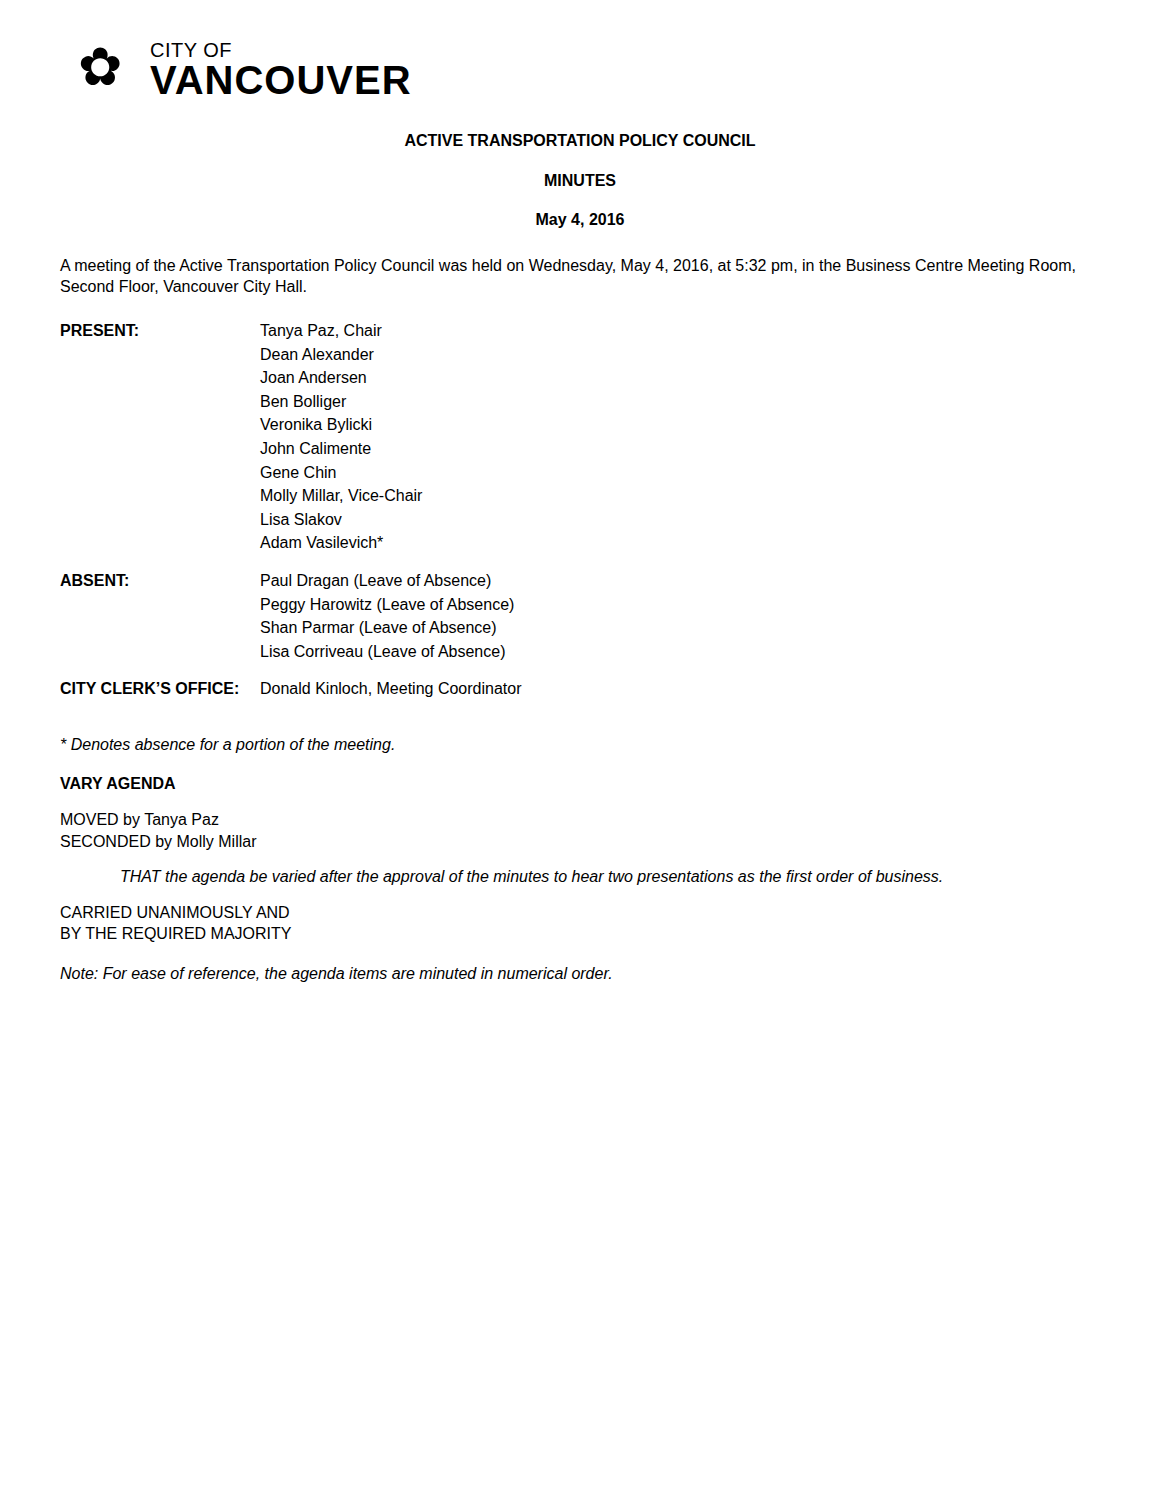✿
CITY OF VANCOUVER
ACTIVE TRANSPORTATION POLICY COUNCIL
MINUTES
May 4, 2016
A meeting of the Active Transportation Policy Council was held on Wednesday, May 4, 2016, at 5:32 pm, in the Business Centre Meeting Room, Second Floor, Vancouver City Hall.
| PRESENT: | Tanya Paz, Chair Dean Alexander Joan Andersen Ben Bolliger Veronika Bylicki John Calimente Gene Chin Molly Millar, Vice-Chair Lisa Slakov Adam Vasilevich* |
| ABSENT: | Paul Dragan (Leave of Absence) Peggy Harowitz (Leave of Absence) Shan Parmar (Leave of Absence) Lisa Corriveau (Leave of Absence) |
| CITY CLERK’S OFFICE: | Donald Kinloch, Meeting Coordinator |
* Denotes absence for a portion of the meeting.
VARY AGENDA
MOVED by Tanya Paz
SECONDED by Molly Millar
THAT the agenda be varied after the approval of the minutes to hear two presentations as the first order of business.
CARRIED UNANIMOUSLY AND
BY THE REQUIRED MAJORITY
Note: For ease of reference, the agenda items are minuted in numerical order.